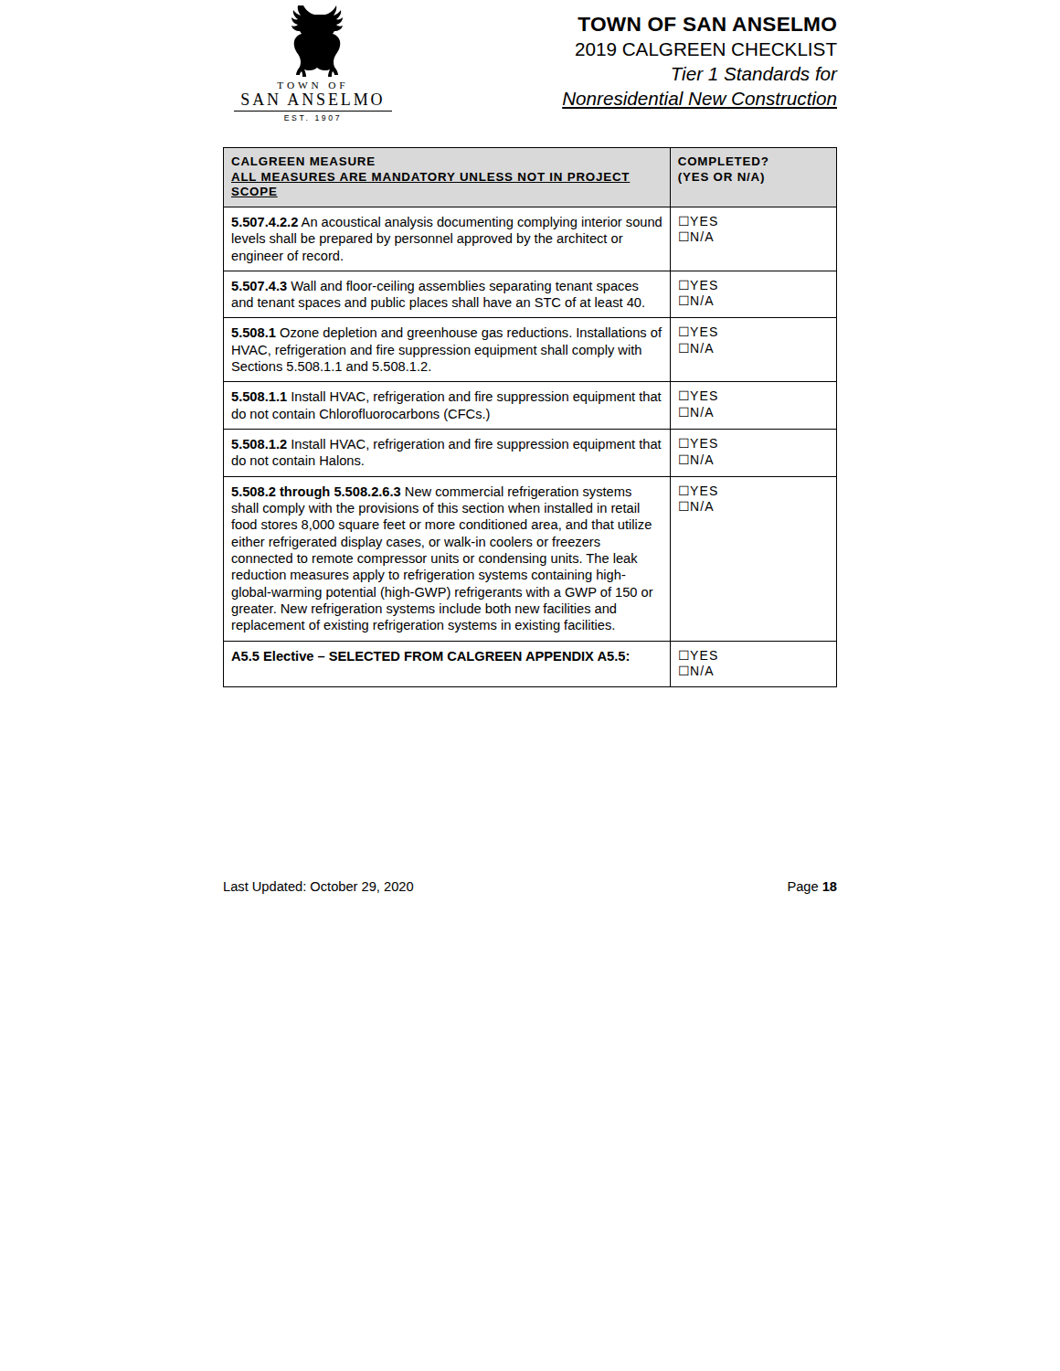TOWN OF SAN ANSELMO
EST. 1907
TOWN OF SAN ANSELMO
2019 CALGREEN CHECKLIST
Tier 1 Standards for
Nonresidential New Construction
| CALGREEN MEASURE ALL MEASURES ARE MANDATORY UNLESS NOT IN PROJECT SCOPE | COMPLETED? (YES OR N/A) |
| --- | --- |
| 5.507.4.2.2 An acoustical analysis documenting complying interior sound levels shall be prepared by personnel approved by the architect or engineer of record. | ☐ YES ☐ N/A |
| 5.507.4.3 Wall and floor-ceiling assemblies separating tenant spaces and tenant spaces and public places shall have an STC of at least 40. | ☐ YES ☐ N/A |
| 5.508.1 Ozone depletion and greenhouse gas reductions. Installations of HVAC, refrigeration and fire suppression equipment shall comply with Sections 5.508.1.1 and 5.508.1.2. | ☐ YES ☐ N/A |
| 5.508.1.1 Install HVAC, refrigeration and fire suppression equipment that do not contain Chlorofluorocarbons (CFCs.) | ☐ YES ☐ N/A |
| 5.508.1.2 Install HVAC, refrigeration and fire suppression equipment that do not contain Halons. | ☐ YES ☐ N/A |
| 5.508.2 through 5.508.2.6.3 New commercial refrigeration systems shall comply with the provisions of this section when installed in retail food stores 8,000 square feet or more conditioned area, and that utilize either refrigerated display cases, or walk-in coolers or freezers connected to remote compressor units or condensing units. The leak reduction measures apply to refrigeration systems containing high-global-warming potential (high-GWP) refrigerants with a GWP of 150 or greater. New refrigeration systems include both new facilities and replacement of existing refrigeration systems in existing facilities. | ☐ YES ☐ N/A |
| A5.5 Elective – SELECTED FROM CALGREEN APPENDIX A5.5: | ☐ YES ☐ N/A |
Last Updated: October 29, 2020
Page 18